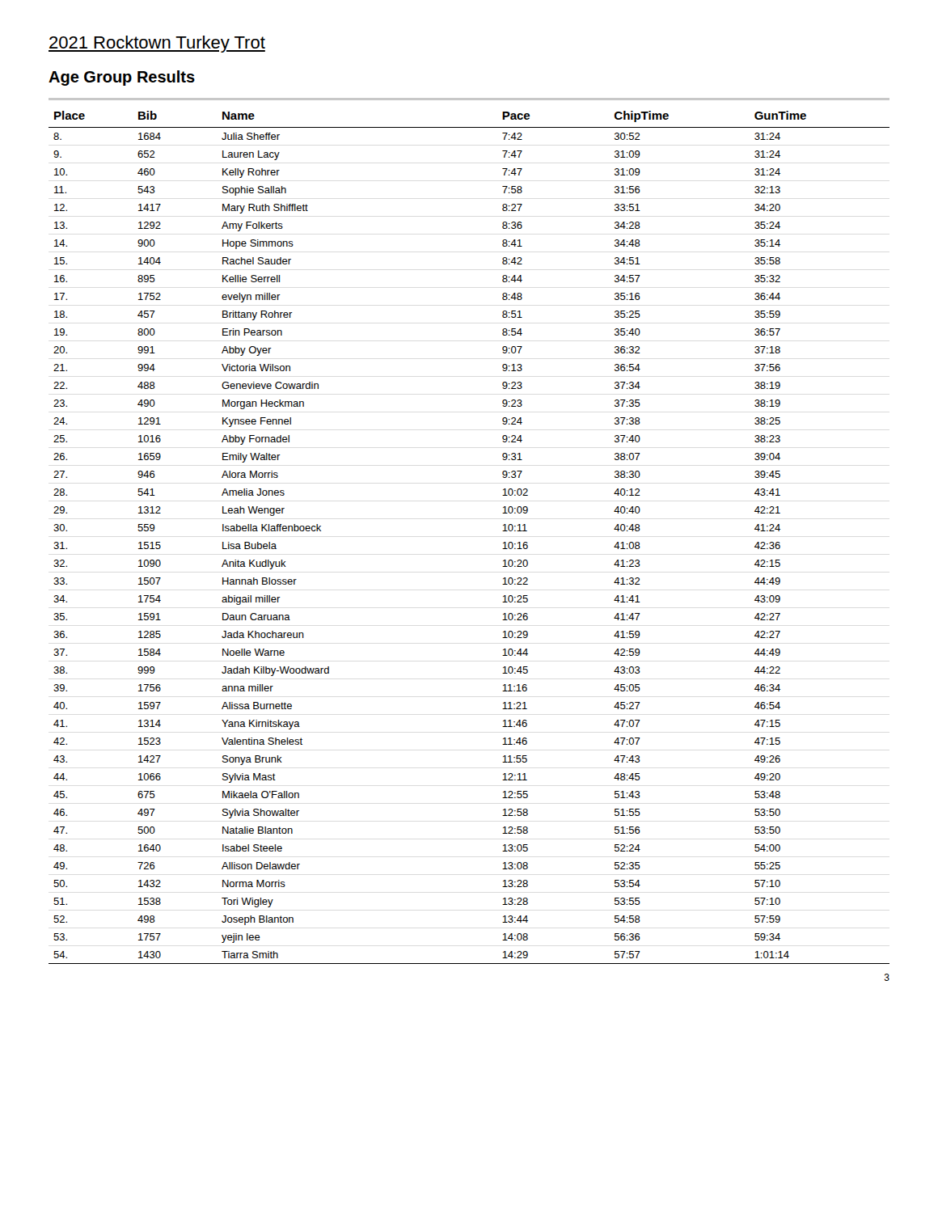2021 Rocktown Turkey Trot
Age Group Results
| Place | Bib | Name | Pace | ChipTime | GunTime |
| --- | --- | --- | --- | --- | --- |
| 8. | 1684 | Julia Sheffer | 7:42 | 30:52 | 31:24 |
| 9. | 652 | Lauren Lacy | 7:47 | 31:09 | 31:24 |
| 10. | 460 | Kelly Rohrer | 7:47 | 31:09 | 31:24 |
| 11. | 543 | Sophie Sallah | 7:58 | 31:56 | 32:13 |
| 12. | 1417 | Mary Ruth Shifflett | 8:27 | 33:51 | 34:20 |
| 13. | 1292 | Amy Folkerts | 8:36 | 34:28 | 35:24 |
| 14. | 900 | Hope Simmons | 8:41 | 34:48 | 35:14 |
| 15. | 1404 | Rachel Sauder | 8:42 | 34:51 | 35:58 |
| 16. | 895 | Kellie Serrell | 8:44 | 34:57 | 35:32 |
| 17. | 1752 | evelyn miller | 8:48 | 35:16 | 36:44 |
| 18. | 457 | Brittany Rohrer | 8:51 | 35:25 | 35:59 |
| 19. | 800 | Erin Pearson | 8:54 | 35:40 | 36:57 |
| 20. | 991 | Abby Oyer | 9:07 | 36:32 | 37:18 |
| 21. | 994 | Victoria Wilson | 9:13 | 36:54 | 37:56 |
| 22. | 488 | Genevieve Cowardin | 9:23 | 37:34 | 38:19 |
| 23. | 490 | Morgan Heckman | 9:23 | 37:35 | 38:19 |
| 24. | 1291 | Kynsee Fennel | 9:24 | 37:38 | 38:25 |
| 25. | 1016 | Abby Fornadel | 9:24 | 37:40 | 38:23 |
| 26. | 1659 | Emily Walter | 9:31 | 38:07 | 39:04 |
| 27. | 946 | Alora Morris | 9:37 | 38:30 | 39:45 |
| 28. | 541 | Amelia Jones | 10:02 | 40:12 | 43:41 |
| 29. | 1312 | Leah Wenger | 10:09 | 40:40 | 42:21 |
| 30. | 559 | Isabella Klaffenboeck | 10:11 | 40:48 | 41:24 |
| 31. | 1515 | Lisa Bubela | 10:16 | 41:08 | 42:36 |
| 32. | 1090 | Anita Kudlyuk | 10:20 | 41:23 | 42:15 |
| 33. | 1507 | Hannah Blosser | 10:22 | 41:32 | 44:49 |
| 34. | 1754 | abigail miller | 10:25 | 41:41 | 43:09 |
| 35. | 1591 | Daun Caruana | 10:26 | 41:47 | 42:27 |
| 36. | 1285 | Jada Khochareun | 10:29 | 41:59 | 42:27 |
| 37. | 1584 | Noelle Warne | 10:44 | 42:59 | 44:49 |
| 38. | 999 | Jadah Kilby-Woodward | 10:45 | 43:03 | 44:22 |
| 39. | 1756 | anna miller | 11:16 | 45:05 | 46:34 |
| 40. | 1597 | Alissa Burnette | 11:21 | 45:27 | 46:54 |
| 41. | 1314 | Yana Kirnitskaya | 11:46 | 47:07 | 47:15 |
| 42. | 1523 | Valentina Shelest | 11:46 | 47:07 | 47:15 |
| 43. | 1427 | Sonya Brunk | 11:55 | 47:43 | 49:26 |
| 44. | 1066 | Sylvia Mast | 12:11 | 48:45 | 49:20 |
| 45. | 675 | Mikaela O'Fallon | 12:55 | 51:43 | 53:48 |
| 46. | 497 | Sylvia Showalter | 12:58 | 51:55 | 53:50 |
| 47. | 500 | Natalie Blanton | 12:58 | 51:56 | 53:50 |
| 48. | 1640 | Isabel Steele | 13:05 | 52:24 | 54:00 |
| 49. | 726 | Allison Delawder | 13:08 | 52:35 | 55:25 |
| 50. | 1432 | Norma Morris | 13:28 | 53:54 | 57:10 |
| 51. | 1538 | Tori Wigley | 13:28 | 53:55 | 57:10 |
| 52. | 498 | Joseph Blanton | 13:44 | 54:58 | 57:59 |
| 53. | 1757 | yejin lee | 14:08 | 56:36 | 59:34 |
| 54. | 1430 | Tiarra Smith | 14:29 | 57:57 | 1:01:14 |
3